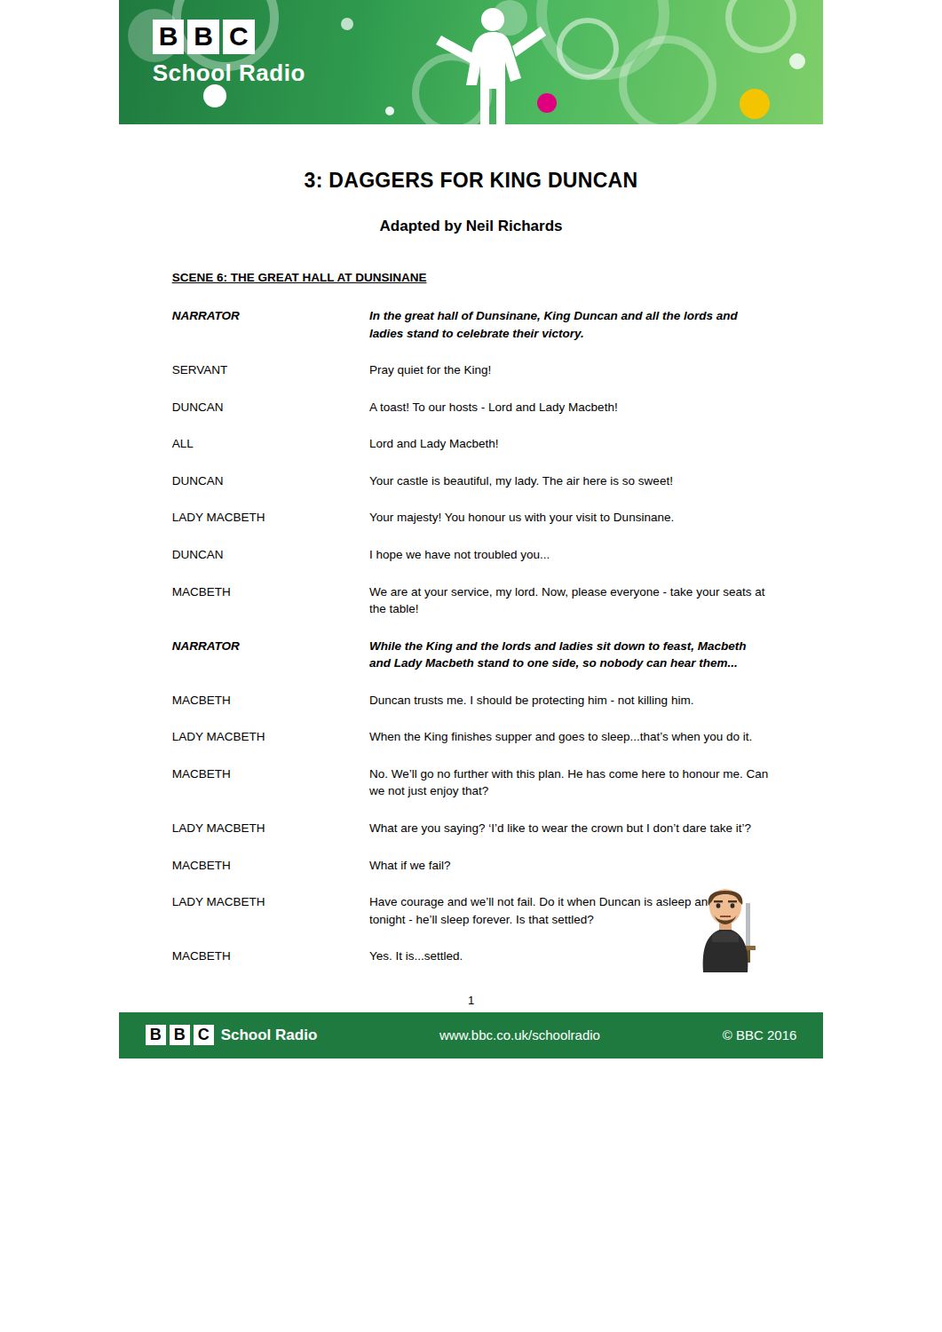BBC
School Radio
3: DAGGERS FOR KING DUNCAN
Adapted by Neil Richards
SCENE 6: THE GREAT HALL AT DUNSINANE
| NARRATOR | In the great hall of Dunsinane, King Duncan and all the lords and ladies stand to celebrate their victory. |
| SERVANT | Pray quiet for the King! |
| DUNCAN | A toast! To our hosts - Lord and Lady Macbeth! |
| ALL | Lord and Lady Macbeth! |
| DUNCAN | Your castle is beautiful, my lady. The air here is so sweet! |
| LADY MACBETH | Your majesty! You honour us with your visit to Dunsinane. |
| DUNCAN | I hope we have not troubled you... |
| MACBETH | We are at your service, my lord. Now, please everyone - take your seats at the table! |
| NARRATOR | While the King and the lords and ladies sit down to feast, Macbeth and Lady Macbeth stand to one side, so nobody can hear them... |
| MACBETH | Duncan trusts me. I should be protecting him - not killing him. |
| LADY MACBETH | When the King finishes supper and goes to sleep...that’s when you do it. |
| MACBETH | No. We’ll go no further with this plan. He has come here to honour me. Can we not just enjoy that? |
| LADY MACBETH | What are you saying? ‘I’d like to wear the crown but I don’t dare take it’? |
| MACBETH | What if we fail? |
| LADY MACBETH | Have courage and we’ll not fail. Do it when Duncan is asleep and after tonight - he’ll sleep forever. Is that settled? |
| MACBETH | Yes. It is...settled. |
1
BBC
School Radio
www.bbc.co.uk/schoolradio
© BBC 2016